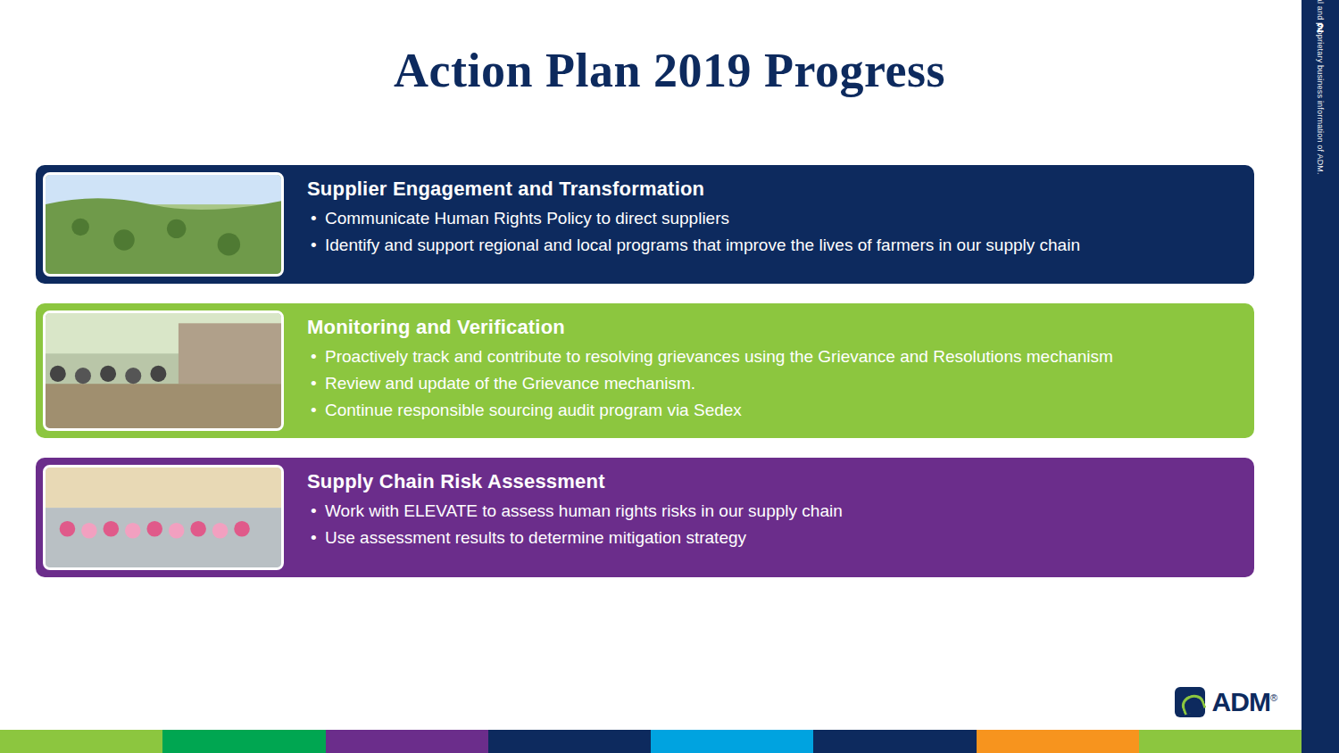Action Plan 2019 Progress
Supplier Engagement and Transformation
Communicate Human Rights Policy to direct suppliers
Identify and support regional and local programs that improve the lives of farmers in our supply chain
Monitoring and Verification
Proactively track and contribute to resolving grievances using the Grievance and Resolutions mechanism
Review and update of the Grievance mechanism.
Continue responsible sourcing audit program via Sedex
Supply Chain Risk Assessment
Work with ELEVATE to assess human rights risks in our supply chain
Use assessment results to determine mitigation strategy
ADM®
2
Confidential and proprietary business information of ADM.